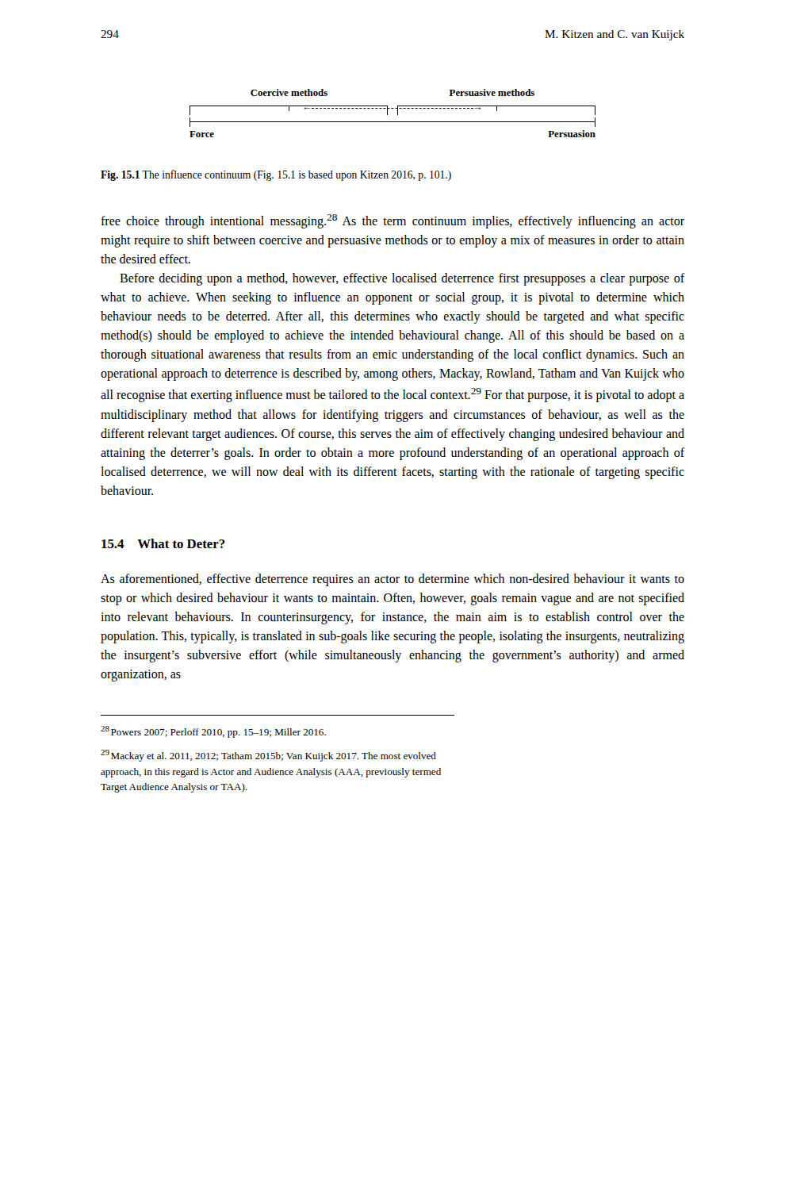294 M. Kitzen and C. van Kuijck
Coercive methods Persuasive methods
Force Persuasion
Fig. 15.1 The influence continuum (Fig. 15.1 is based upon Kitzen 2016, p. 101.)
free choice through intentional messaging.28 As the term continuum implies, effectively influencing an actor might require to shift between coercive and persuasive methods or to employ a mix of measures in order to attain the desired effect.
Before deciding upon a method, however, effective localised deterrence first presupposes a clear purpose of what to achieve. When seeking to influence an opponent or social group, it is pivotal to determine which behaviour needs to be deterred. After all, this determines who exactly should be targeted and what specific method(s) should be employed to achieve the intended behavioural change. All of this should be based on a thorough situational awareness that results from an emic understanding of the local conflict dynamics. Such an operational approach to deterrence is described by, among others, Mackay, Rowland, Tatham and Van Kuijck who all recognise that exerting influence must be tailored to the local context.29 For that purpose, it is pivotal to adopt a multidisciplinary method that allows for identifying triggers and circumstances of behaviour, as well as the different relevant target audiences. Of course, this serves the aim of effectively changing undesired behaviour and attaining the deterrer’s goals. In order to obtain a more profound understanding of an operational approach of localised deterrence, we will now deal with its different facets, starting with the rationale of targeting specific behaviour.
15.4 What to Deter?
As aforementioned, effective deterrence requires an actor to determine which non-desired behaviour it wants to stop or which desired behaviour it wants to maintain. Often, however, goals remain vague and are not specified into relevant behaviours. In counterinsurgency, for instance, the main aim is to establish control over the population. This, typically, is translated in sub-goals like securing the people, isolating the insurgents, neutralizing the insurgent’s subversive effort (while simultaneously enhancing the government’s authority) and armed organization, as
28Powers 2007; Perloff 2010, pp. 15–19; Miller 2016.
29Mackay et al. 2011, 2012; Tatham 2015b; Van Kuijck 2017. The most evolved approach, in this regard is Actor and Audience Analysis (AAA, previously termed Target Audience Analysis or TAA).